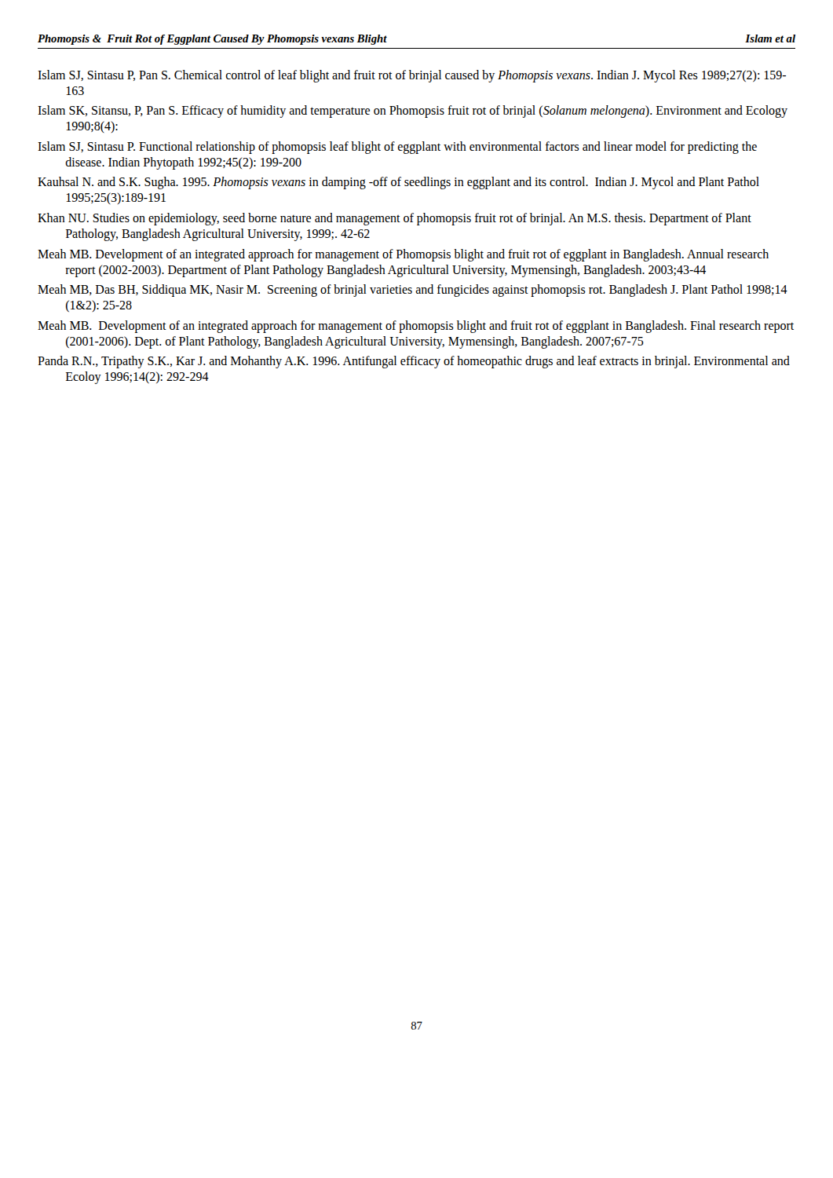Phomopsis & Fruit Rot of Eggplant Caused By Phomopsis vexans Blight Islam et al
Islam SJ, Sintasu P, Pan S. Chemical control of leaf blight and fruit rot of brinjal caused by Phomopsis vexans. Indian J. Mycol Res 1989;27(2): 159-163
Islam SK, Sitansu, P, Pan S. Efficacy of humidity and temperature on Phomopsis fruit rot of brinjal (Solanum melongena). Environment and Ecology 1990;8(4):
Islam SJ, Sintasu P. Functional relationship of phomopsis leaf blight of eggplant with environmental factors and linear model for predicting the disease. Indian Phytopath 1992;45(2): 199-200
Kauhsal N. and S.K. Sugha. 1995. Phomopsis vexans in damping -off of seedlings in eggplant and its control. Indian J. Mycol and Plant Pathol 1995;25(3):189-191
Khan NU. Studies on epidemiology, seed borne nature and management of phomopsis fruit rot of brinjal. An M.S. thesis. Department of Plant Pathology, Bangladesh Agricultural University, 1999;. 42-62
Meah MB. Development of an integrated approach for management of Phomopsis blight and fruit rot of eggplant in Bangladesh. Annual research report (2002-2003). Department of Plant Pathology Bangladesh Agricultural University, Mymensingh, Bangladesh. 2003;43-44
Meah MB, Das BH, Siddiqua MK, Nasir M. Screening of brinjal varieties and fungicides against phomopsis rot. Bangladesh J. Plant Pathol 1998;14 (1&2): 25-28
Meah MB. Development of an integrated approach for management of phomopsis blight and fruit rot of eggplant in Bangladesh. Final research report (2001-2006). Dept. of Plant Pathology, Bangladesh Agricultural University, Mymensingh, Bangladesh. 2007;67-75
Panda R.N., Tripathy S.K., Kar J. and Mohanthy A.K. 1996. Antifungal efficacy of homeopathic drugs and leaf extracts in brinjal. Environmental and Ecoloy 1996;14(2): 292-294
87